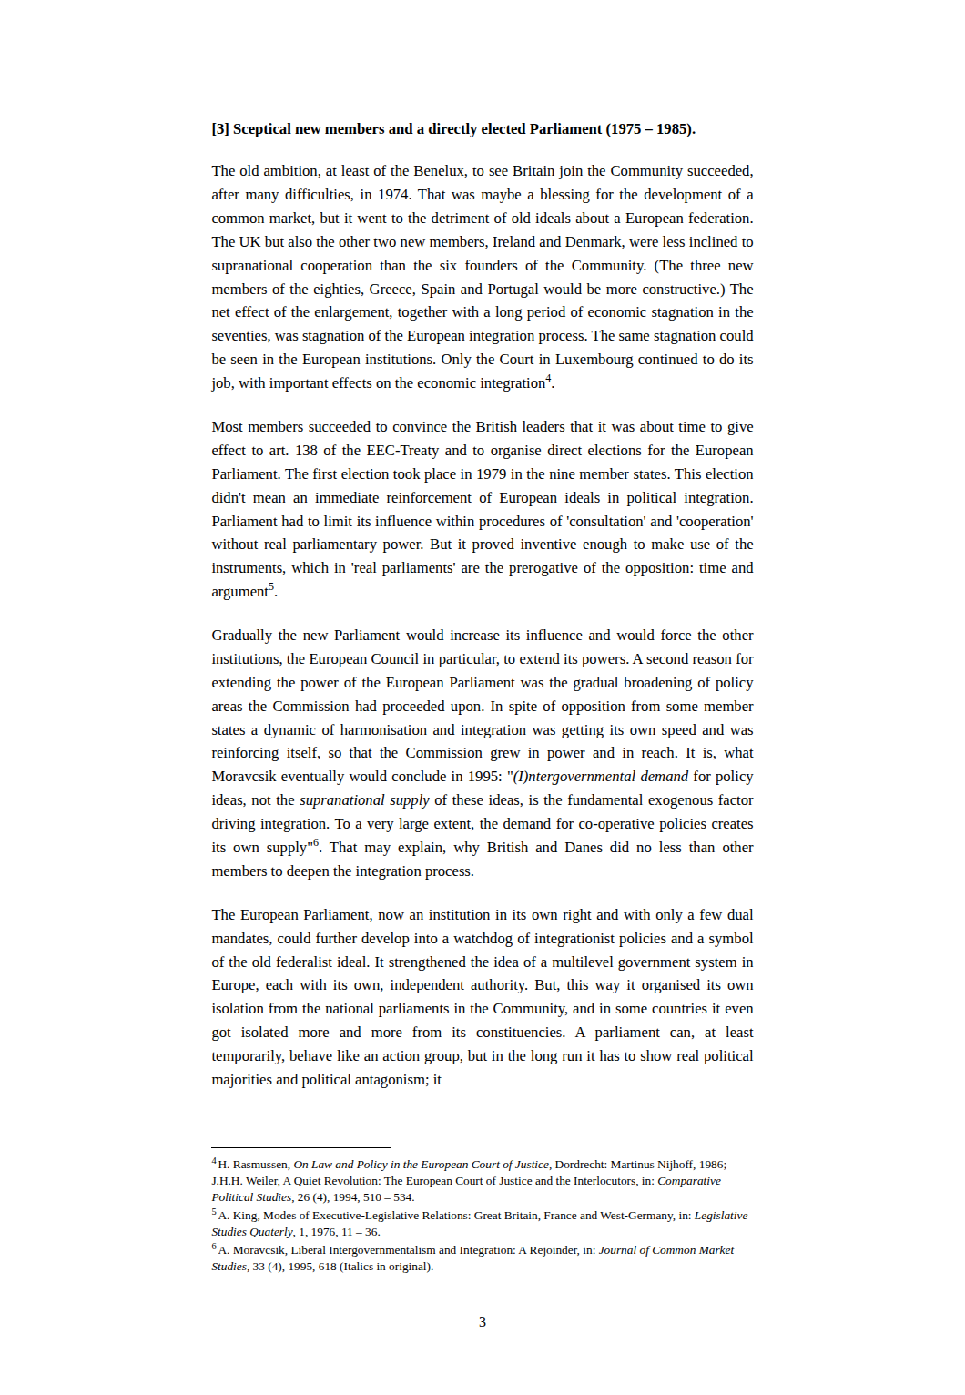[3] Sceptical new members and a directly elected Parliament (1975 – 1985).
The old ambition, at least of the Benelux, to see Britain join the Community succeeded, after many difficulties, in 1974. That was maybe a blessing for the development of a common market, but it went to the detriment of old ideals about a European federation. The UK but also the other two new members, Ireland and Denmark, were less inclined to supranational cooperation than the six founders of the Community. (The three new members of the eighties, Greece, Spain and Portugal would be more constructive.) The net effect of the enlargement, together with a long period of economic stagnation in the seventies, was stagnation of the European integration process. The same stagnation could be seen in the European institutions. Only the Court in Luxembourg continued to do its job, with important effects on the economic integration4.
Most members succeeded to convince the British leaders that it was about time to give effect to art. 138 of the EEC-Treaty and to organise direct elections for the European Parliament. The first election took place in 1979 in the nine member states. This election didn't mean an immediate reinforcement of European ideals in political integration. Parliament had to limit its influence within procedures of 'consultation' and 'cooperation' without real parliamentary power. But it proved inventive enough to make use of the instruments, which in 'real parliaments' are the prerogative of the opposition: time and argument5.
Gradually the new Parliament would increase its influence and would force the other institutions, the European Council in particular, to extend its powers. A second reason for extending the power of the European Parliament was the gradual broadening of policy areas the Commission had proceeded upon. In spite of opposition from some member states a dynamic of harmonisation and integration was getting its own speed and was reinforcing itself, so that the Commission grew in power and in reach. It is, what Moravcsik eventually would conclude in 1995: "(I)ntergovernmental demand for policy ideas, not the supranational supply of these ideas, is the fundamental exogenous factor driving integration. To a very large extent, the demand for co-operative policies creates its own supply"6. That may explain, why British and Danes did no less than other members to deepen the integration process.
The European Parliament, now an institution in its own right and with only a few dual mandates, could further develop into a watchdog of integrationist policies and a symbol of the old federalist ideal. It strengthened the idea of a multilevel government system in Europe, each with its own, independent authority. But, this way it organised its own isolation from the national parliaments in the Community, and in some countries it even got isolated more and more from its constituencies. A parliament can, at least temporarily, behave like an action group, but in the long run it has to show real political majorities and political antagonism; it
4 H. Rasmussen, On Law and Policy in the European Court of Justice, Dordrecht: Martinus Nijhoff, 1986;
J.H.H. Weiler, A Quiet Revolution: The European Court of Justice and the Interlocutors, in: Comparative Political Studies, 26 (4), 1994, 510 – 534.
5 A. King, Modes of Executive-Legislative Relations: Great Britain, France and West-Germany, in: Legislative Studies Quaterly, 1, 1976, 11 – 36.
6 A. Moravcsik, Liberal Intergovernmentalism and Integration: A Rejoinder, in: Journal of Common Market Studies, 33 (4), 1995, 618 (Italics in original).
3